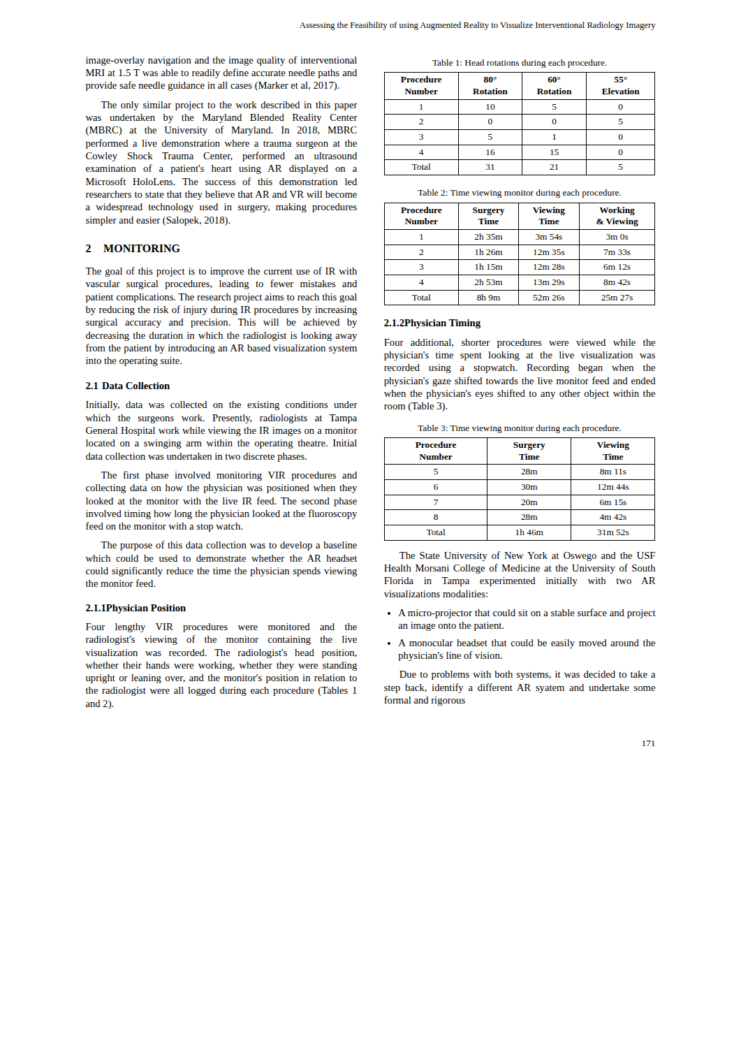Assessing the Feasibility of using Augmented Reality to Visualize Interventional Radiology Imagery
image-overlay navigation and the image quality of interventional MRI at 1.5 T was able to readily define accurate needle paths and provide safe needle guidance in all cases (Marker et al, 2017).
The only similar project to the work described in this paper was undertaken by the Maryland Blended Reality Center (MBRC) at the University of Maryland. In 2018, MBRC performed a live demonstration where a trauma surgeon at the Cowley Shock Trauma Center, performed an ultrasound examination of a patient's heart using AR displayed on a Microsoft HoloLens. The success of this demonstration led researchers to state that they believe that AR and VR will become a widespread technology used in surgery, making procedures simpler and easier (Salopek, 2018).
2 MONITORING
The goal of this project is to improve the current use of IR with vascular surgical procedures, leading to fewer mistakes and patient complications. The research project aims to reach this goal by reducing the risk of injury during IR procedures by increasing surgical accuracy and precision. This will be achieved by decreasing the duration in which the radiologist is looking away from the patient by introducing an AR based visualization system into the operating suite.
2.1 Data Collection
Initially, data was collected on the existing conditions under which the surgeons work. Presently, radiologists at Tampa General Hospital work while viewing the IR images on a monitor located on a swinging arm within the operating theatre. Initial data collection was undertaken in two discrete phases.
The first phase involved monitoring VIR procedures and collecting data on how the physician was positioned when they looked at the monitor with the live IR feed. The second phase involved timing how long the physician looked at the fluoroscopy feed on the monitor with a stop watch.
The purpose of this data collection was to develop a baseline which could be used to demonstrate whether the AR headset could significantly reduce the time the physician spends viewing the monitor feed.
2.1.1 Physician Position
Four lengthy VIR procedures were monitored and the radiologist's viewing of the monitor containing the live visualization was recorded. The radiologist's head position, whether their hands were working, whether they were standing upright or leaning over, and the monitor's position in relation to the radiologist were all logged during each procedure (Tables 1 and 2).
Table 1: Head rotations during each procedure.
| Procedure Number | 80° Rotation | 60° Rotation | 55° Elevation |
| --- | --- | --- | --- |
| 1 | 10 | 5 | 0 |
| 2 | 0 | 0 | 5 |
| 3 | 5 | 1 | 0 |
| 4 | 16 | 15 | 0 |
| Total | 31 | 21 | 5 |
Table 2: Time viewing monitor during each procedure.
| Procedure Number | Surgery Time | Viewing Time | Working & Viewing |
| --- | --- | --- | --- |
| 1 | 2h 35m | 3m 54s | 3m 0s |
| 2 | 1h 26m | 12m 35s | 7m 33s |
| 3 | 1h 15m | 12m 28s | 6m 12s |
| 4 | 2h 53m | 13m 29s | 8m 42s |
| Total | 8h 9m | 52m 26s | 25m 27s |
2.1.2 Physician Timing
Four additional, shorter procedures were viewed while the physician's time spent looking at the live visualization was recorded using a stopwatch. Recording began when the physician's gaze shifted towards the live monitor feed and ended when the physician's eyes shifted to any other object within the room (Table 3).
Table 3: Time viewing monitor during each procedure.
| Procedure Number | Surgery Time | Viewing Time |
| --- | --- | --- |
| 5 | 28m | 8m 11s |
| 6 | 30m | 12m 44s |
| 7 | 20m | 6m 15s |
| 8 | 28m | 4m 42s |
| Total | 1h 46m | 31m 52s |
The State University of New York at Oswego and the USF Health Morsani College of Medicine at the University of South Florida in Tampa experimented initially with two AR visualizations modalities:
A micro-projector that could sit on a stable surface and project an image onto the patient.
A monocular headset that could be easily moved around the physician's line of vision.
Due to problems with both systems, it was decided to take a step back, identify a different AR syatem and undertake some formal and rigorous
171